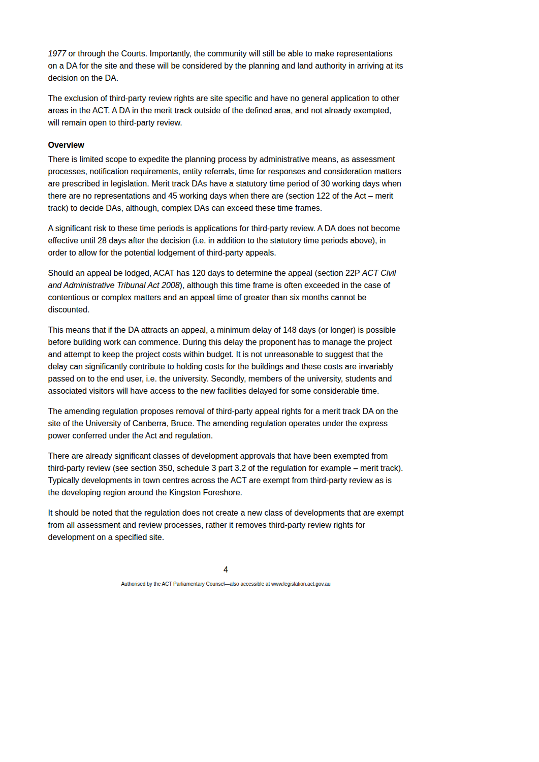1977 or through the Courts. Importantly, the community will still be able to make representations on a DA for the site and these will be considered by the planning and land authority in arriving at its decision on the DA.
The exclusion of third-party review rights are site specific and have no general application to other areas in the ACT. A DA in the merit track outside of the defined area, and not already exempted, will remain open to third-party review.
Overview
There is limited scope to expedite the planning process by administrative means, as assessment processes, notification requirements, entity referrals, time for responses and consideration matters are prescribed in legislation. Merit track DAs have a statutory time period of 30 working days when there are no representations and 45 working days when there are (section 122 of the Act – merit track) to decide DAs, although, complex DAs can exceed these time frames.
A significant risk to these time periods is applications for third-party review. A DA does not become effective until 28 days after the decision (i.e. in addition to the statutory time periods above), in order to allow for the potential lodgement of third-party appeals.
Should an appeal be lodged, ACAT has 120 days to determine the appeal (section 22P ACT Civil and Administrative Tribunal Act 2008), although this time frame is often exceeded in the case of contentious or complex matters and an appeal time of greater than six months cannot be discounted.
This means that if the DA attracts an appeal, a minimum delay of 148 days (or longer) is possible before building work can commence. During this delay the proponent has to manage the project and attempt to keep the project costs within budget. It is not unreasonable to suggest that the delay can significantly contribute to holding costs for the buildings and these costs are invariably passed on to the end user, i.e. the university. Secondly, members of the university, students and associated visitors will have access to the new facilities delayed for some considerable time.
The amending regulation proposes removal of third-party appeal rights for a merit track DA on the site of the University of Canberra, Bruce. The amending regulation operates under the express power conferred under the Act and regulation.
There are already significant classes of development approvals that have been exempted from third-party review (see section 350, schedule 3 part 3.2 of the regulation for example – merit track). Typically developments in town centres across the ACT are exempt from third-party review as is the developing region around the Kingston Foreshore.
It should be noted that the regulation does not create a new class of developments that are exempt from all assessment and review processes, rather it removes third-party review rights for development on a specified site.
4
Authorised by the ACT Parliamentary Counsel—also accessible at www.legislation.act.gov.au